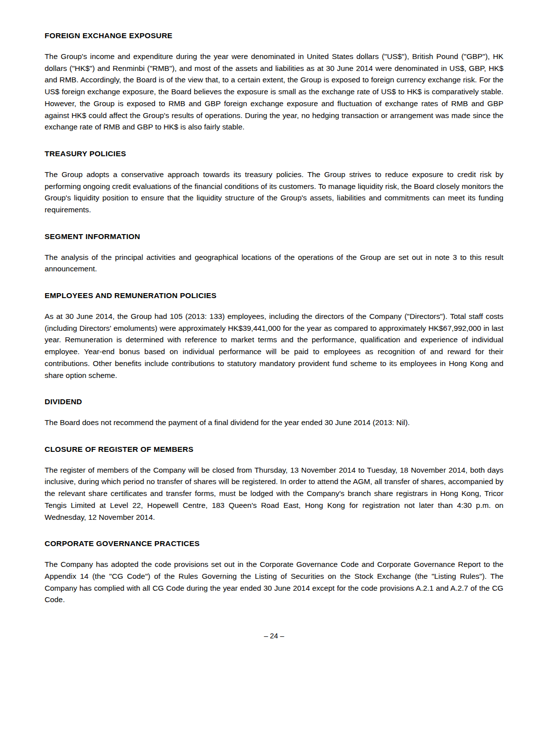Foreign Exchange Exposure
The Group's income and expenditure during the year were denominated in United States dollars ("US$"), British Pound ("GBP"), HK dollars ("HK$") and Renminbi ("RMB"), and most of the assets and liabilities as at 30 June 2014 were denominated in US$, GBP, HK$ and RMB. Accordingly, the Board is of the view that, to a certain extent, the Group is exposed to foreign currency exchange risk. For the US$ foreign exchange exposure, the Board believes the exposure is small as the exchange rate of US$ to HK$ is comparatively stable. However, the Group is exposed to RMB and GBP foreign exchange exposure and fluctuation of exchange rates of RMB and GBP against HK$ could affect the Group's results of operations. During the year, no hedging transaction or arrangement was made since the exchange rate of RMB and GBP to HK$ is also fairly stable.
Treasury Policies
The Group adopts a conservative approach towards its treasury policies. The Group strives to reduce exposure to credit risk by performing ongoing credit evaluations of the financial conditions of its customers. To manage liquidity risk, the Board closely monitors the Group's liquidity position to ensure that the liquidity structure of the Group's assets, liabilities and commitments can meet its funding requirements.
Segment Information
The analysis of the principal activities and geographical locations of the operations of the Group are set out in note 3 to this result announcement.
Employees and Remuneration Policies
As at 30 June 2014, the Group had 105 (2013: 133) employees, including the directors of the Company ("Directors"). Total staff costs (including Directors' emoluments) were approximately HK$39,441,000 for the year as compared to approximately HK$67,992,000 in last year. Remuneration is determined with reference to market terms and the performance, qualification and experience of individual employee. Year-end bonus based on individual performance will be paid to employees as recognition of and reward for their contributions. Other benefits include contributions to statutory mandatory provident fund scheme to its employees in Hong Kong and share option scheme.
Dividend
The Board does not recommend the payment of a final dividend for the year ended 30 June 2014 (2013: Nil).
Closure of Register of Members
The register of members of the Company will be closed from Thursday, 13 November 2014 to Tuesday, 18 November 2014, both days inclusive, during which period no transfer of shares will be registered. In order to attend the AGM, all transfer of shares, accompanied by the relevant share certificates and transfer forms, must be lodged with the Company's branch share registrars in Hong Kong, Tricor Tengis Limited at Level 22, Hopewell Centre, 183 Queen's Road East, Hong Kong for registration not later than 4:30 p.m. on Wednesday, 12 November 2014.
Corporate Governance Practices
The Company has adopted the code provisions set out in the Corporate Governance Code and Corporate Governance Report to the Appendix 14 (the "CG Code") of the Rules Governing the Listing of Securities on the Stock Exchange (the "Listing Rules"). The Company has complied with all CG Code during the year ended 30 June 2014 except for the code provisions A.2.1 and A.2.7 of the CG Code.
– 24 –